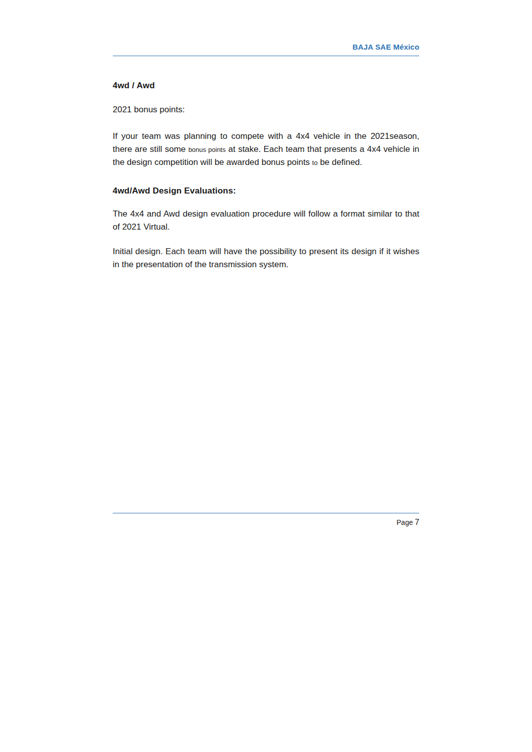BAJA SAE México
4wd / Awd
2021 bonus points:
If your team was planning to compete with a 4x4 vehicle in the 2021season, there are still some bonus points at stake. Each team that presents a 4x4 vehicle in the design competition will be awarded bonus points to be defined.
4wd/Awd Design Evaluations:
The 4x4 and Awd design evaluation procedure will follow a format similar to that of 2021 Virtual.
Initial design. Each team will have the possibility to present its design if it wishes in the presentation of the transmission system.
Page 7